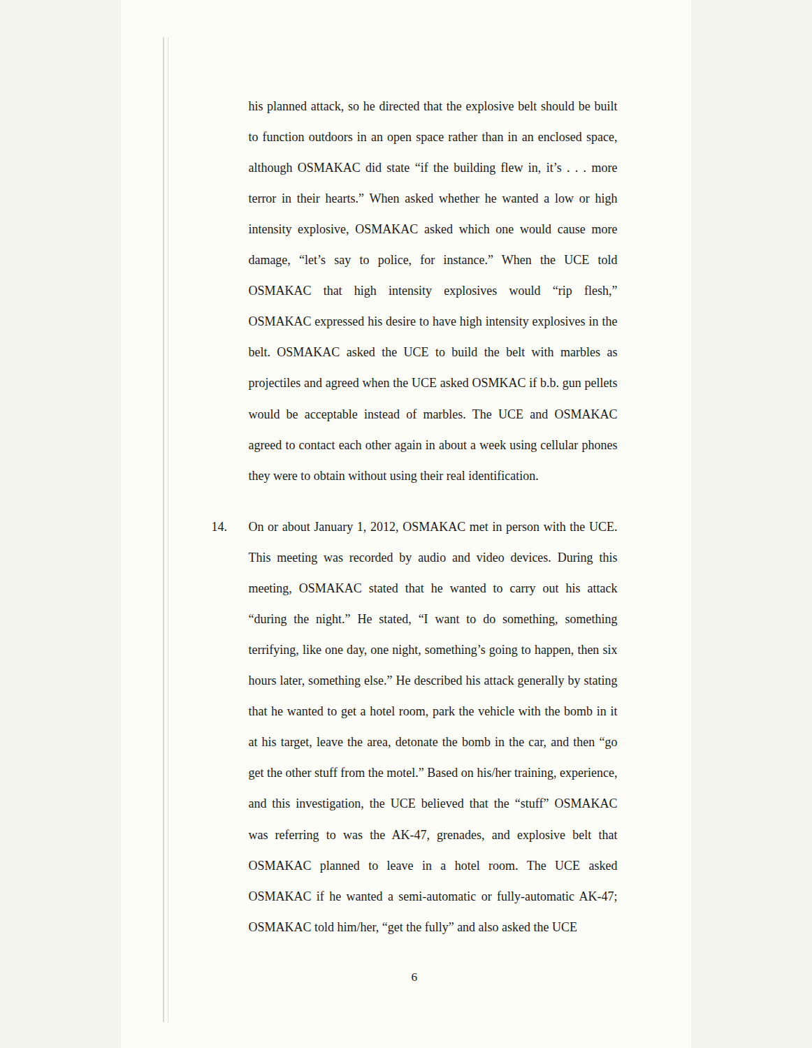his planned attack, so he directed that the explosive belt should be built to function outdoors in an open space rather than in an enclosed space, although OSMAKAC did state “if the building flew in, it’s . . . more terror in their hearts.” When asked whether he wanted a low or high intensity explosive, OSMAKAC asked which one would cause more damage, “let’s say to police, for instance.” When the UCE told OSMAKAC that high intensity explosives would “rip flesh,” OSMAKAC expressed his desire to have high intensity explosives in the belt. OSMAKAC asked the UCE to build the belt with marbles as projectiles and agreed when the UCE asked OSMKAC if b.b. gun pellets would be acceptable instead of marbles. The UCE and OSMAKAC agreed to contact each other again in about a week using cellular phones they were to obtain without using their real identification.
14. On or about January 1, 2012, OSMAKAC met in person with the UCE. This meeting was recorded by audio and video devices. During this meeting, OSMAKAC stated that he wanted to carry out his attack “during the night.” He stated, “I want to do something, something terrifying, like one day, one night, something’s going to happen, then six hours later, something else.” He described his attack generally by stating that he wanted to get a hotel room, park the vehicle with the bomb in it at his target, leave the area, detonate the bomb in the car, and then “go get the other stuff from the motel.” Based on his/her training, experience, and this investigation, the UCE believed that the “stuff” OSMAKAC was referring to was the AK-47, grenades, and explosive belt that OSMAKAC planned to leave in a hotel room. The UCE asked OSMAKAC if he wanted a semi-automatic or fully-automatic AK-47; OSMAKAC told him/her, “get the fully” and also asked the UCE
6